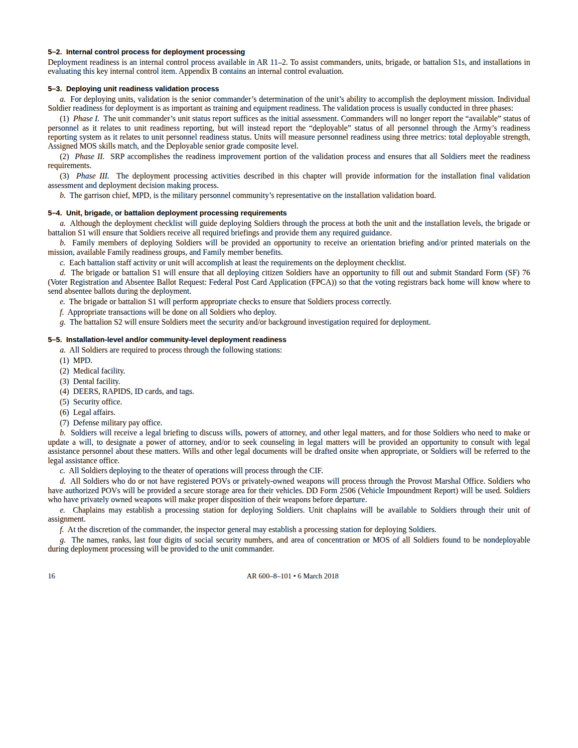5–2. Internal control process for deployment processing
Deployment readiness is an internal control process available in AR 11–2. To assist commanders, units, brigade, or battalion S1s, and installations in evaluating this key internal control item. Appendix B contains an internal control evaluation.
5–3. Deploying unit readiness validation process
a. For deploying units, validation is the senior commander’s determination of the unit’s ability to accomplish the deployment mission. Individual Soldier readiness for deployment is as important as training and equipment readiness. The validation process is usually conducted in three phases:
(1) Phase I. The unit commander’s unit status report suffices as the initial assessment. Commanders will no longer report the “available” status of personnel as it relates to unit readiness reporting, but will instead report the “deployable” status of all personnel through the Army’s readiness reporting system as it relates to unit personnel readiness status. Units will measure personnel readiness using three metrics: total deployable strength, Assigned MOS skills match, and the Deployable senior grade composite level.
(2) Phase II. SRP accomplishes the readiness improvement portion of the validation process and ensures that all Soldiers meet the readiness requirements.
(3) Phase III. The deployment processing activities described in this chapter will provide information for the installation final validation assessment and deployment decision making process.
b. The garrison chief, MPD, is the military personnel community’s representative on the installation validation board.
5–4. Unit, brigade, or battalion deployment processing requirements
a. Although the deployment checklist will guide deploying Soldiers through the process at both the unit and the installation levels, the brigade or battalion S1 will ensure that Soldiers receive all required briefings and provide them any required guidance.
b. Family members of deploying Soldiers will be provided an opportunity to receive an orientation briefing and/or printed materials on the mission, available Family readiness groups, and Family member benefits.
c. Each battalion staff activity or unit will accomplish at least the requirements on the deployment checklist.
d. The brigade or battalion S1 will ensure that all deploying citizen Soldiers have an opportunity to fill out and submit Standard Form (SF) 76 (Voter Registration and Absentee Ballot Request: Federal Post Card Application (FPCA)) so that the voting registrars back home will know where to send absentee ballots during the deployment.
e. The brigade or battalion S1 will perform appropriate checks to ensure that Soldiers process correctly.
f. Appropriate transactions will be done on all Soldiers who deploy.
g. The battalion S2 will ensure Soldiers meet the security and/or background investigation required for deployment.
5–5. Installation-level and/or community-level deployment readiness
a. All Soldiers are required to process through the following stations:
(1) MPD.
(2) Medical facility.
(3) Dental facility.
(4) DEERS, RAPIDS, ID cards, and tags.
(5) Security office.
(6) Legal affairs.
(7) Defense military pay office.
b. Soldiers will receive a legal briefing to discuss wills, powers of attorney, and other legal matters, and for those Soldiers who need to make or update a will, to designate a power of attorney, and/or to seek counseling in legal matters will be provided an opportunity to consult with legal assistance personnel about these matters. Wills and other legal documents will be drafted onsite when appropriate, or Soldiers will be referred to the legal assistance office.
c. All Soldiers deploying to the theater of operations will process through the CIF.
d. All Soldiers who do or not have registered POVs or privately-owned weapons will process through the Provost Marshal Office. Soldiers who have authorized POVs will be provided a secure storage area for their vehicles. DD Form 2506 (Vehicle Impoundment Report) will be used. Soldiers who have privately owned weapons will make proper disposition of their weapons before departure.
e. Chaplains may establish a processing station for deploying Soldiers. Unit chaplains will be available to Soldiers through their unit of assignment.
f. At the discretion of the commander, the inspector general may establish a processing station for deploying Soldiers.
g. The names, ranks, last four digits of social security numbers, and area of concentration or MOS of all Soldiers found to be nondeployable during deployment processing will be provided to the unit commander.
16 AR 600–8–101 • 6 March 2018